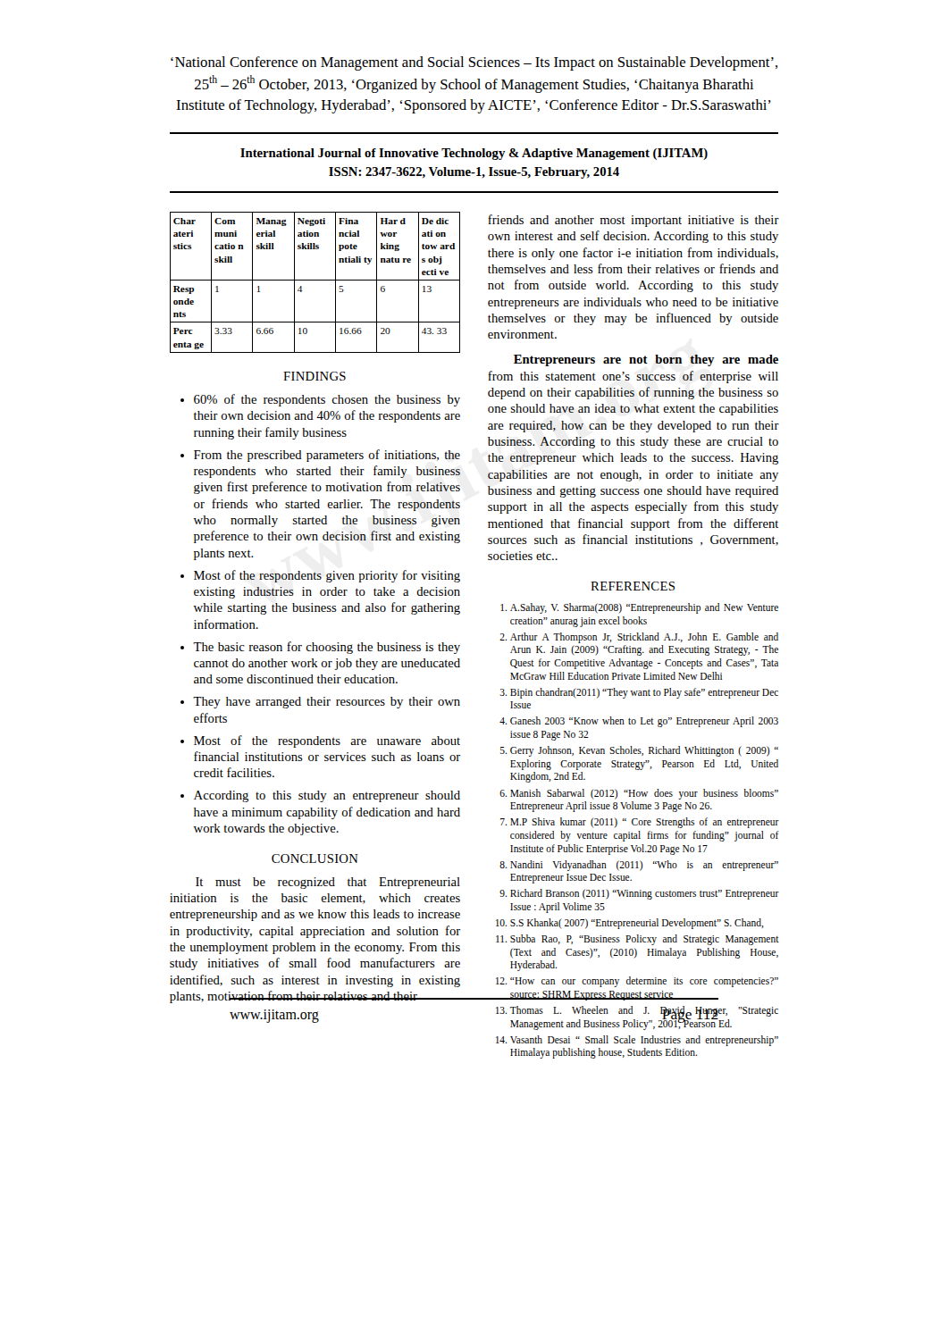www.ijitam.org
‘National Conference on Management and Social Sciences – Its Impact on Sustainable Development’, 25th – 26th October, 2013, ‘Organized by School of Management Studies, ‘Chaitanya Bharathi Institute of Technology, Hyderabad’, ‘Sponsored by AICTE’, ‘Conference Editor - Dr.S.Saraswathi’
International Journal of Innovative Technology & Adaptive Management (IJITAM)
ISSN: 2347-3622, Volume-1, Issue-5, February, 2014
| Char ateri stics | Com muni catio n skill | Manag erial skill | Negoti ation skills | Fina ncial pote ntiali ty | Har d wor king natu re | De dic ati on tow ard s obj ecti ve |
| --- | --- | --- | --- | --- | --- | --- |
| Resp onde nts | 1 | 1 | 4 | 5 | 6 | 13 |
| Perc enta ge | 3.33 | 6.66 | 10 | 16.66 | 20 | 43. 33 |
FINDINGS
60% of the respondents chosen the business by their own decision and 40% of the respondents are running their family business
From the prescribed parameters of initiations, the respondents who started their family business given first preference to motivation from relatives or friends who started earlier. The respondents who normally started the business given preference to their own decision first and existing plants next.
Most of the respondents given priority for visiting existing industries in order to take a decision while starting the business and also for gathering information.
The basic reason for choosing the business is they cannot do another work or job they are uneducated and some discontinued their education.
They have arranged their resources by their own efforts
Most of the respondents are unaware about financial institutions or services such as loans or credit facilities.
According to this study an entrepreneur should have a minimum capability of dedication and hard work towards the objective.
CONCLUSION
It must be recognized that Entrepreneurial initiation is the basic element, which creates entrepreneurship and as we know this leads to increase in productivity, capital appreciation and solution for the unemployment problem in the economy. From this study initiatives of small food manufacturers are identified, such as interest in investing in existing plants, motivation from their relatives and their
friends and another most important initiative is their own interest and self decision. According to this study there is only one factor i-e initiation from individuals, themselves and less from their relatives or friends and not from outside world. According to this study entrepreneurs are individuals who need to be initiative themselves or they may be influenced by outside environment.
Entrepreneurs are not born they are made from this statement one’s success of enterprise will depend on their capabilities of running the business so one should have an idea to what extent the capabilities are required, how can be they developed to run their business. According to this study these are crucial to the entrepreneur which leads to the success. Having capabilities are not enough, in order to initiate any business and getting success one should have required support in all the aspects especially from this study mentioned that financial support from the different sources such as financial institutions , Government, societies etc..
REFERENCES
A.Sahay, V. Sharma(2008) “Entrepreneurship and New Venture creation” anurag jain excel books
Arthur A Thompson Jr, Strickland A.J., John E. Gamble and Arun K. Jain (2009) “Crafting. and Executing Strategy, - The Quest for Competitive Advantage - Concepts and Cases”, Tata McGraw Hill Education Private Limited New Delhi
Bipin chandran(2011) “They want to Play safe” entrepreneur Dec Issue
Ganesh 2003 “Know when to Let go” Entrepreneur April 2003 issue 8 Page No 32
Gerry Johnson, Kevan Scholes, Richard Whittington ( 2009) “ Exploring Corporate Strategy”, Pearson Ed Ltd, United Kingdom, 2nd Ed.
Manish Sabarwal (2012) “How does your business blooms” Entrepreneur April issue 8 Volume 3 Page No 26.
M.P Shiva kumar (2011) “ Core Strengths of an entrepreneur considered by venture capital firms for funding” journal of Institute of Public Enterprise Vol.20 Page No 17
Nandini Vidyanadhan (2011) “Who is an entrepreneur” Entrepreneur Issue Dec Issue.
Richard Branson (2011) “Winning customers trust” Entrepreneur Issue : April Volime 35
S.S Khanka( 2007) “Entrepreneurial Development” S. Chand,
Subba Rao, P, “Business Policxy and Strategic Management (Text and Cases)”, (2010) Himalaya Publishing House, Hyderabad.
“How can our company determine its core competencies?” source: SHRM Express Request service
Thomas L. Wheelen and J. David Hunger, "Strategic Management and Business Policy", 2001, Pearson Ed.
Vasanth Desai “ Small Scale Industries and entrepreneurship” Himalaya publishing house, Students Edition.
www.ijitam.org Page 112